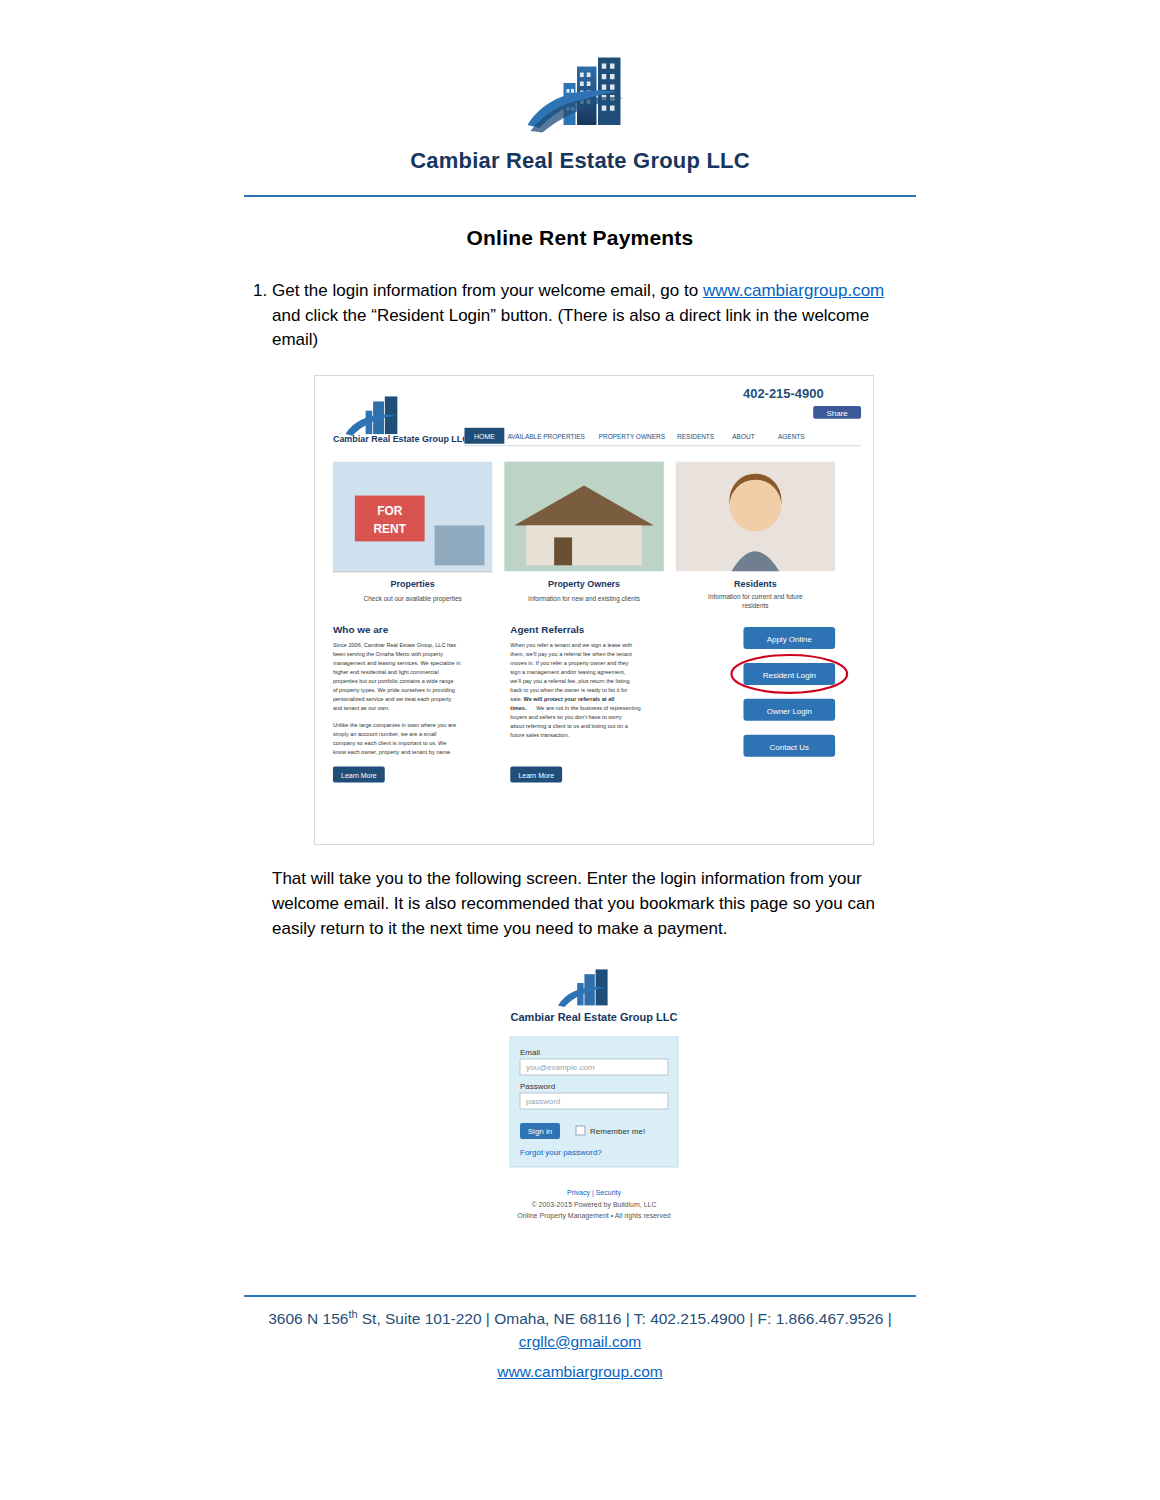Cambiar Real Estate Group LLC
Online Rent Payments
Get the login information from your welcome email, go to www.cambiargroup.com and click the “Resident Login” button. (There is also a direct link in the welcome email) 402-215-4900 Share Cambiar Real Estate Group LLC HOME AVAILABLE PROPERTIES PROPERTY OWNERS RESIDENTS ABOUT AGENTS FOR RENT Properties Check out our available properties Property Owners Information for new and existing clients Residents Information for current and future residents Who we are Since 2006, Cambiar Real Estate Group, LLC has been serving the Omaha Metro with property management and leasing services. We specialize in higher end residential and light commercial properties but our portfolio contains a wide range of property types. We pride ourselves in providing personalized service and we treat each property and tenant as our own. Unlike the large companies in town where you are simply an account number, we are a small company so each client is important to us. We know each owner, property and tenant by name. Agent Referrals When you refer a tenant and we sign a lease with them, we’ll pay you a referral fee when the tenant moves in. If you refer a property owner and they sign a management and/or leasing agreement, we’ll pay you a referral fee, plus return the listing back to you when the owner is ready to list it for sale. We will protect your referrals at all times. We are not in the business of representing buyers and sellers so you don’t have to worry about referring a client to us and losing out on a future sales transaction. Learn More Learn More Apply Online Resident Login Owner Login Contact Us
That will take you to the following screen. Enter the login information from your welcome email. It is also recommended that you bookmark this page so you can easily return to it the next time you need to make a payment.
Cambiar Real Estate Group LLC Email you@example.com Password password Sign in Remember me! Forgot your password? Privacy | Security © 2003-2015 Powered by Buildium, LLC Online Property Management • All rights reserved
3606 N 156th St, Suite 101-220 | Omaha, NE 68116 | T: 402.215.4900 | F: 1.866.467.9526 | crgllc@gmail.com
www.cambiargroup.com